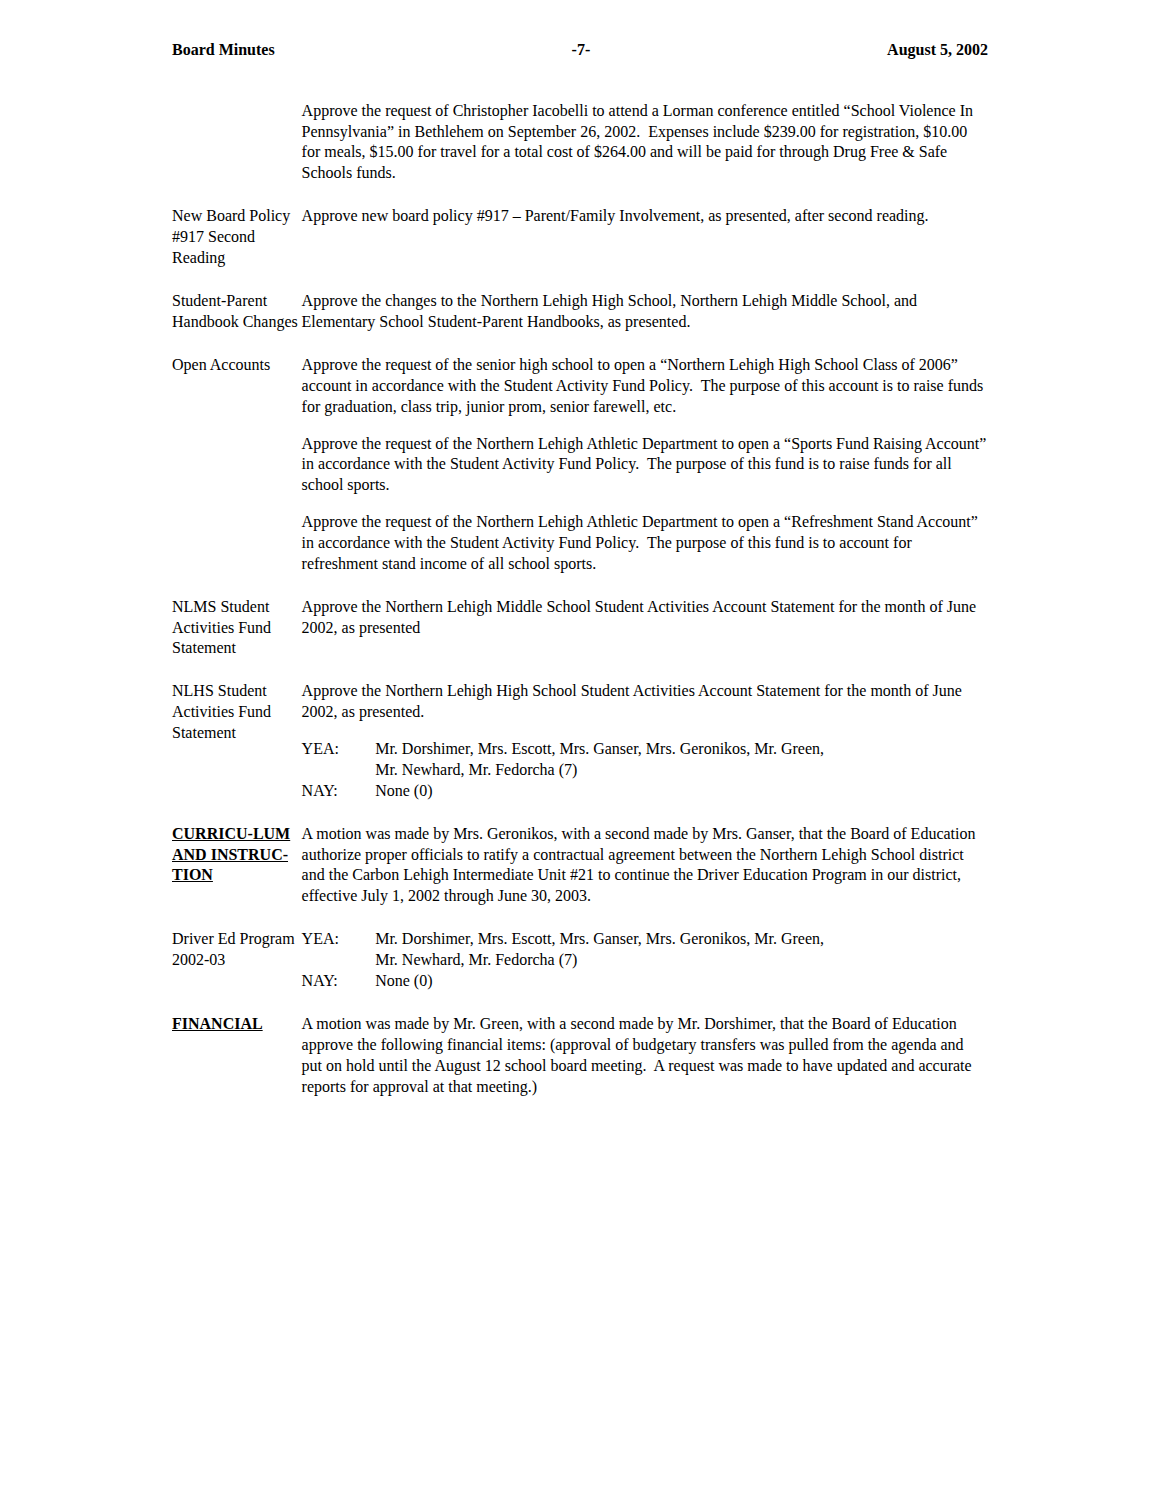Board Minutes
-7-
August 5, 2002
| | Approve the request of Christopher Iacobelli to attend a Lorman conference entitled “School Violence In Pennsylvania” in Bethlehem on September 26, 2002. Expenses include $239.00 for registration, $10.00 for meals, $15.00 for travel for a total cost of $264.00 and will be paid for through Drug Free & Safe Schools funds. |
| New Board Policy #917 Second Reading | Approve new board policy #917 – Parent/Family Involvement, as presented, after second reading. |
| Student-Parent Handbook Changes | Approve the changes to the Northern Lehigh High School, Northern Lehigh Middle School, and Elementary School Student-Parent Handbooks, as presented. |
| Open Accounts | Approve the request of the senior high school to open a “Northern Lehigh High School Class of 2006” account in accordance with the Student Activity Fund Policy. The purpose of this account is to raise funds for graduation, class trip, junior prom, senior farewell, etc. Approve the request of the Northern Lehigh Athletic Department to open a “Sports Fund Raising Account” in accordance with the Student Activity Fund Policy. The purpose of this fund is to raise funds for all school sports. Approve the request of the Northern Lehigh Athletic Department to open a “Refreshment Stand Account” in accordance with the Student Activity Fund Policy. The purpose of this fund is to account for refreshment stand income of all school sports. |
| NLMS Student Activities Fund Statement | Approve the Northern Lehigh Middle School Student Activities Account Statement for the month of June 2002, as presented |
| NLHS Student Activities Fund Statement | Approve the Northern Lehigh High School Student Activities Account Statement for the month of June 2002, as presented. / YEA: / Mr. Dorshimer, Mrs. Escott, Mrs. Ganser, Mrs. Geronikos, Mr. Green, Mr. Newhard, Mr. Fedorcha (7) / / NAY: / None (0) / |
| CURRICU-LUM AND INSTRUC-TION | A motion was made by Mrs. Geronikos, with a second made by Mrs. Ganser, that the Board of Education authorize proper officials to ratify a contractual agreement between the Northern Lehigh School district and the Carbon Lehigh Intermediate Unit #21 to continue the Driver Education Program in our district, effective July 1, 2002 through June 30, 2003. |
| Driver Ed Program 2002-03 | / YEA: / Mr. Dorshimer, Mrs. Escott, Mrs. Ganser, Mrs. Geronikos, Mr. Green, Mr. Newhard, Mr. Fedorcha (7) / / NAY: / None (0) / |
| FINANCIAL | A motion was made by Mr. Green, with a second made by Mr. Dorshimer, that the Board of Education approve the following financial items: (approval of budgetary transfers was pulled from the agenda and put on hold until the August 12 school board meeting. A request was made to have updated and accurate reports for approval at that meeting.) |